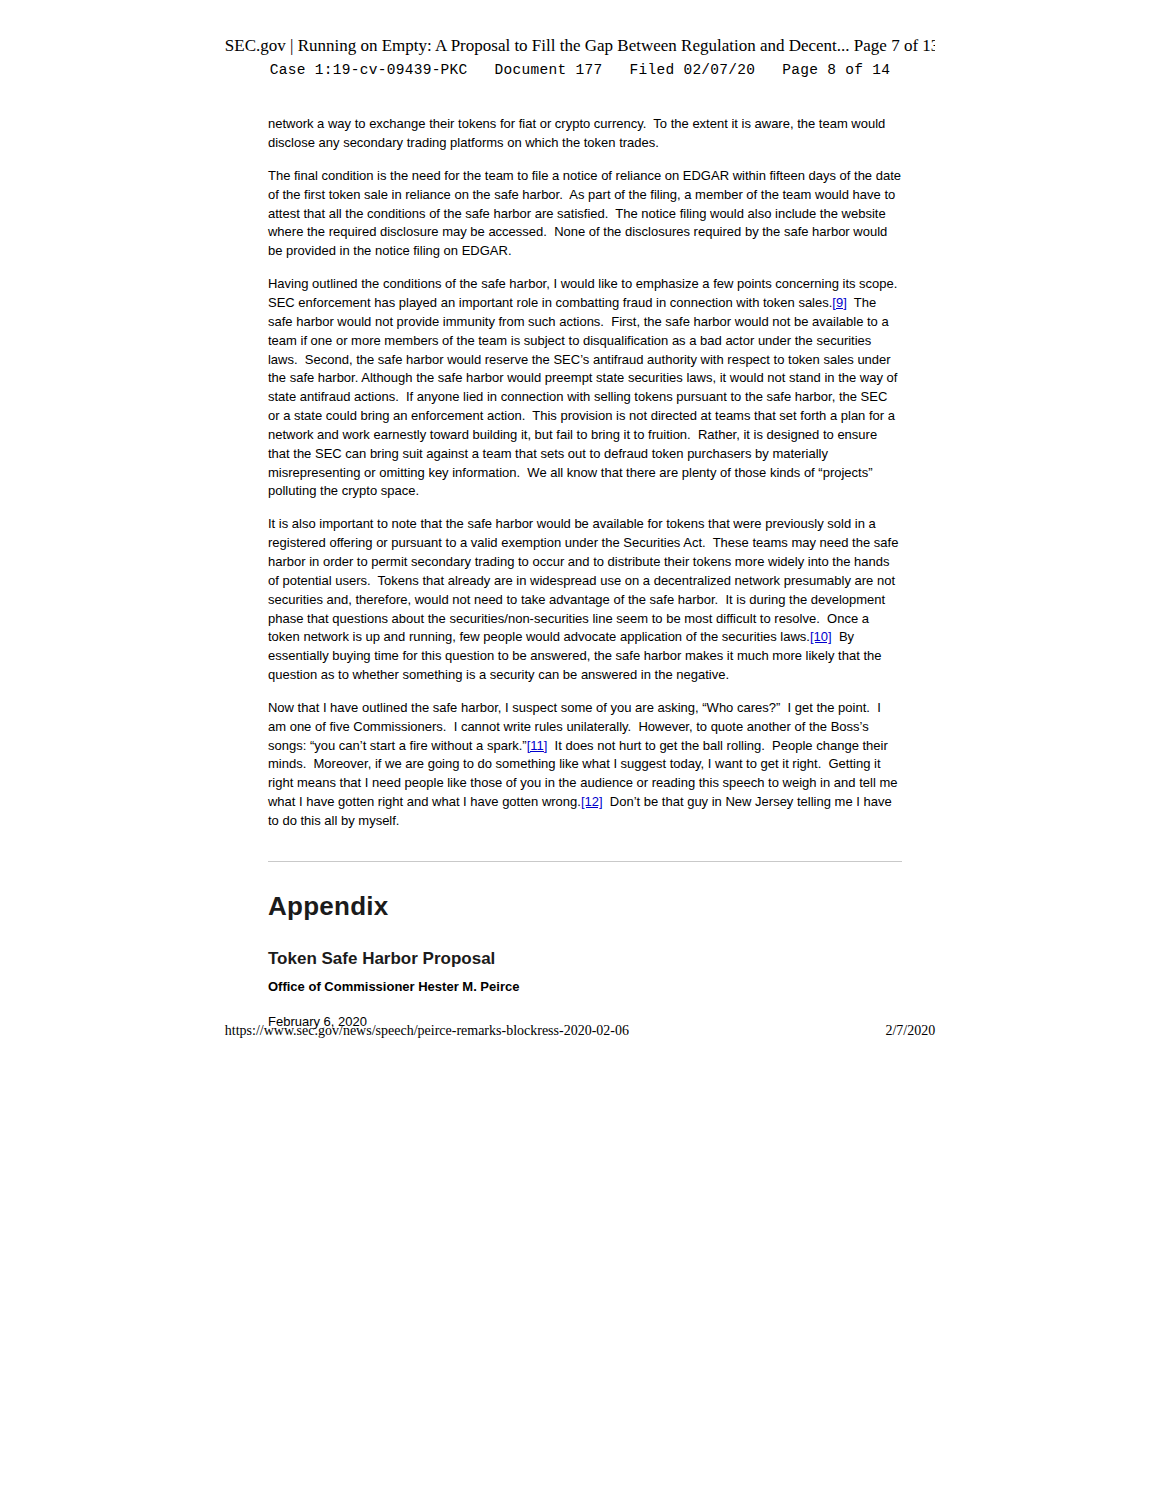SEC.gov | Running on Empty: A Proposal to Fill the Gap Between Regulation and Decent... Page 7 of 13
Case 1:19-cv-09439-PKC Document 177 Filed 02/07/20 Page 8 of 14
network a way to exchange their tokens for fiat or crypto currency. To the extent it is aware, the team would disclose any secondary trading platforms on which the token trades.
The final condition is the need for the team to file a notice of reliance on EDGAR within fifteen days of the date of the first token sale in reliance on the safe harbor. As part of the filing, a member of the team would have to attest that all the conditions of the safe harbor are satisfied. The notice filing would also include the website where the required disclosure may be accessed. None of the disclosures required by the safe harbor would be provided in the notice filing on EDGAR.
Having outlined the conditions of the safe harbor, I would like to emphasize a few points concerning its scope. SEC enforcement has played an important role in combatting fraud in connection with token sales.[9] The safe harbor would not provide immunity from such actions. First, the safe harbor would not be available to a team if one or more members of the team is subject to disqualification as a bad actor under the securities laws. Second, the safe harbor would reserve the SEC’s antifraud authority with respect to token sales under the safe harbor. Although the safe harbor would preempt state securities laws, it would not stand in the way of state antifraud actions. If anyone lied in connection with selling tokens pursuant to the safe harbor, the SEC or a state could bring an enforcement action. This provision is not directed at teams that set forth a plan for a network and work earnestly toward building it, but fail to bring it to fruition. Rather, it is designed to ensure that the SEC can bring suit against a team that sets out to defraud token purchasers by materially misrepresenting or omitting key information. We all know that there are plenty of those kinds of “projects” polluting the crypto space.
It is also important to note that the safe harbor would be available for tokens that were previously sold in a registered offering or pursuant to a valid exemption under the Securities Act. These teams may need the safe harbor in order to permit secondary trading to occur and to distribute their tokens more widely into the hands of potential users. Tokens that already are in widespread use on a decentralized network presumably are not securities and, therefore, would not need to take advantage of the safe harbor. It is during the development phase that questions about the securities/non-securities line seem to be most difficult to resolve. Once a token network is up and running, few people would advocate application of the securities laws.[10] By essentially buying time for this question to be answered, the safe harbor makes it much more likely that the question as to whether something is a security can be answered in the negative.
Now that I have outlined the safe harbor, I suspect some of you are asking, “Who cares?” I get the point. I am one of five Commissioners. I cannot write rules unilaterally. However, to quote another of the Boss’s songs: “you can’t start a fire without a spark.”[11] It does not hurt to get the ball rolling. People change their minds. Moreover, if we are going to do something like what I suggest today, I want to get it right. Getting it right means that I need people like those of you in the audience or reading this speech to weigh in and tell me what I have gotten right and what I have gotten wrong.[12] Don’t be that guy in New Jersey telling me I have to do this all by myself.
Appendix
Token Safe Harbor Proposal
Office of Commissioner Hester M. Peirce
February 6, 2020
https://www.sec.gov/news/speech/peirce-remarks-blockress-2020-02-06 2/7/2020